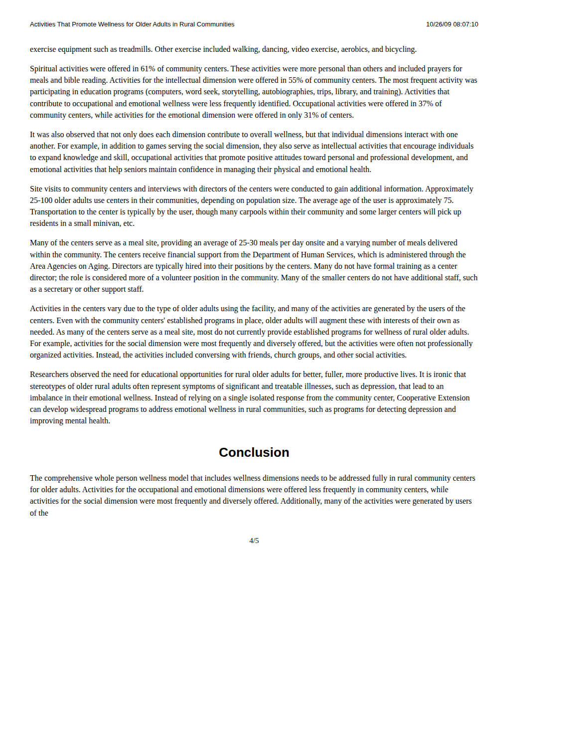Activities That Promote Wellness for Older Adults in Rural Communities
10/26/09 08:07:10
exercise equipment such as treadmills. Other exercise included walking, dancing, video exercise, aerobics, and bicycling.
Spiritual activities were offered in 61% of community centers. These activities were more personal than others and included prayers for meals and bible reading. Activities for the intellectual dimension were offered in 55% of community centers. The most frequent activity was participating in education programs (computers, word seek, storytelling, autobiographies, trips, library, and training). Activities that contribute to occupational and emotional wellness were less frequently identified. Occupational activities were offered in 37% of community centers, while activities for the emotional dimension were offered in only 31% of centers.
It was also observed that not only does each dimension contribute to overall wellness, but that individual dimensions interact with one another. For example, in addition to games serving the social dimension, they also serve as intellectual activities that encourage individuals to expand knowledge and skill, occupational activities that promote positive attitudes toward personal and professional development, and emotional activities that help seniors maintain confidence in managing their physical and emotional health.
Site visits to community centers and interviews with directors of the centers were conducted to gain additional information. Approximately 25-100 older adults use centers in their communities, depending on population size. The average age of the user is approximately 75. Transportation to the center is typically by the user, though many carpools within their community and some larger centers will pick up residents in a small minivan, etc.
Many of the centers serve as a meal site, providing an average of 25-30 meals per day onsite and a varying number of meals delivered within the community. The centers receive financial support from the Department of Human Services, which is administered through the Area Agencies on Aging. Directors are typically hired into their positions by the centers. Many do not have formal training as a center director; the role is considered more of a volunteer position in the community. Many of the smaller centers do not have additional staff, such as a secretary or other support staff.
Activities in the centers vary due to the type of older adults using the facility, and many of the activities are generated by the users of the centers. Even with the community centers' established programs in place, older adults will augment these with interests of their own as needed. As many of the centers serve as a meal site, most do not currently provide established programs for wellness of rural older adults. For example, activities for the social dimension were most frequently and diversely offered, but the activities were often not professionally organized activities. Instead, the activities included conversing with friends, church groups, and other social activities.
Researchers observed the need for educational opportunities for rural older adults for better, fuller, more productive lives. It is ironic that stereotypes of older rural adults often represent symptoms of significant and treatable illnesses, such as depression, that lead to an imbalance in their emotional wellness. Instead of relying on a single isolated response from the community center, Cooperative Extension can develop widespread programs to address emotional wellness in rural communities, such as programs for detecting depression and improving mental health.
Conclusion
The comprehensive whole person wellness model that includes wellness dimensions needs to be addressed fully in rural community centers for older adults. Activities for the occupational and emotional dimensions were offered less frequently in community centers, while activities for the social dimension were most frequently and diversely offered. Additionally, many of the activities were generated by users of the
4/5